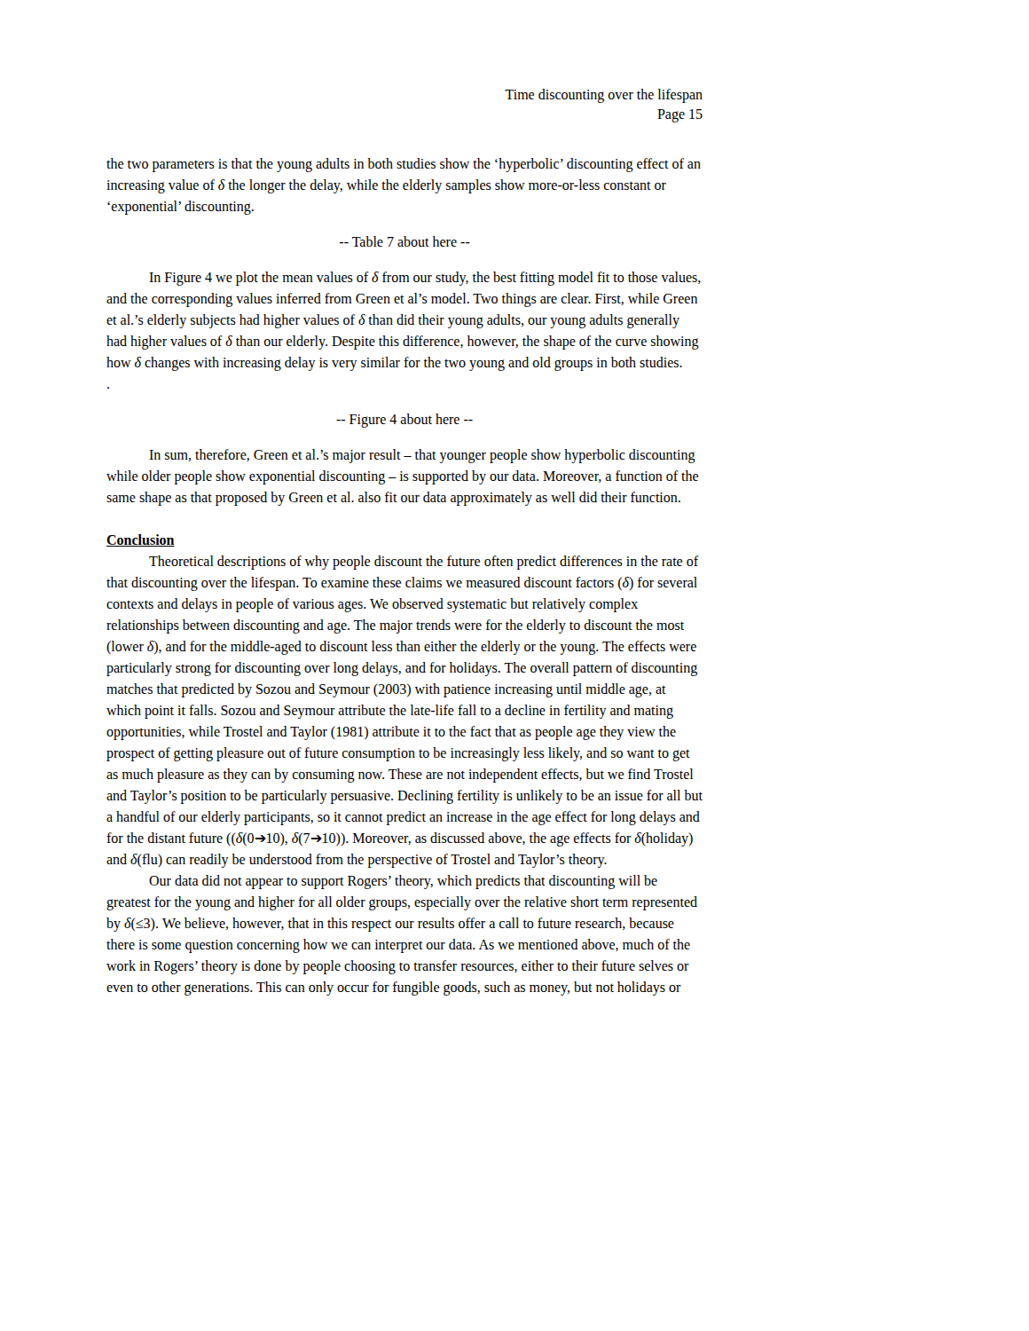Time discounting over the lifespan
Page 15
the two parameters is that the young adults in both studies show the ‘hyperbolic’ discounting effect of an increasing value of δ the longer the delay, while the elderly samples show more-or-less constant or ‘exponential’ discounting.
-- Table 7 about here --
In Figure 4 we plot the mean values of δ from our study, the best fitting model fit to those values, and the corresponding values inferred from Green et al’s model. Two things are clear. First, while Green et al.’s elderly subjects had higher values of δ than did their young adults, our young adults generally had higher values of δ than our elderly. Despite this difference, however, the shape of the curve showing how δ changes with increasing delay is very similar for the two young and old groups in both studies.
.
-- Figure 4 about here --
In sum, therefore, Green et al.’s major result – that younger people show hyperbolic discounting while older people show exponential discounting – is supported by our data. Moreover, a function of the same shape as that proposed by Green et al. also fit our data approximately as well did their function.
Conclusion
Theoretical descriptions of why people discount the future often predict differences in the rate of that discounting over the lifespan. To examine these claims we measured discount factors (δ) for several contexts and delays in people of various ages. We observed systematic but relatively complex relationships between discounting and age. The major trends were for the elderly to discount the most (lower δ), and for the middle-aged to discount less than either the elderly or the young. The effects were particularly strong for discounting over long delays, and for holidays. The overall pattern of discounting matches that predicted by Sozou and Seymour (2003) with patience increasing until middle age, at which point it falls. Sozou and Seymour attribute the late-life fall to a decline in fertility and mating opportunities, while Trostel and Taylor (1981) attribute it to the fact that as people age they view the prospect of getting pleasure out of future consumption to be increasingly less likely, and so want to get as much pleasure as they can by consuming now. These are not independent effects, but we find Trostel and Taylor’s position to be particularly persuasive. Declining fertility is unlikely to be an issue for all but a handful of our elderly participants, so it cannot predict an increase in the age effect for long delays and for the distant future ((δ(0➔10), δ(7➔10)). Moreover, as discussed above, the age effects for δ(holiday) and δ(flu) can readily be understood from the perspective of Trostel and Taylor’s theory.
Our data did not appear to support Rogers’ theory, which predicts that discounting will be greatest for the young and higher for all older groups, especially over the relative short term represented by δ(≤3). We believe, however, that in this respect our results offer a call to future research, because there is some question concerning how we can interpret our data. As we mentioned above, much of the work in Rogers’ theory is done by people choosing to transfer resources, either to their future selves or even to other generations. This can only occur for fungible goods, such as money, but not holidays or